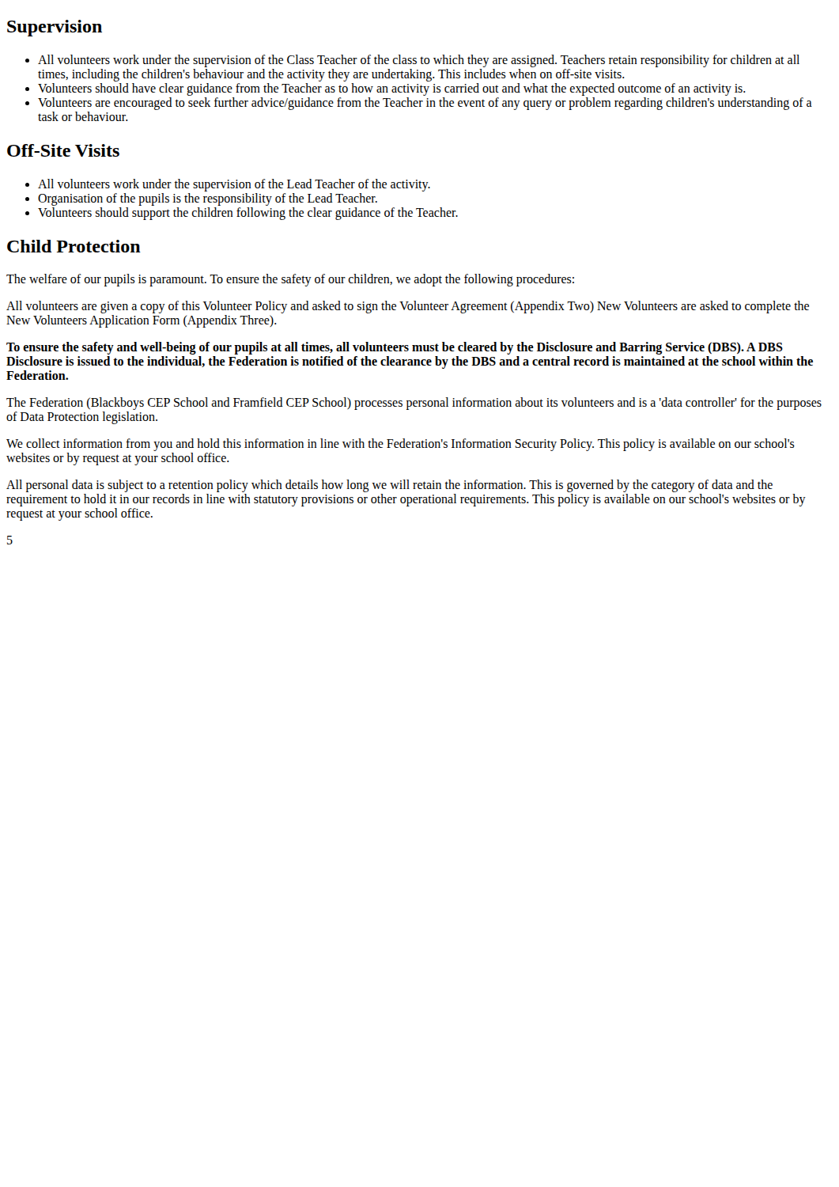Supervision
All volunteers work under the supervision of the Class Teacher of the class to which they are assigned. Teachers retain responsibility for children at all times, including the children's behaviour and the activity they are undertaking. This includes when on off-site visits.
Volunteers should have clear guidance from the Teacher as to how an activity is carried out and what the expected outcome of an activity is.
Volunteers are encouraged to seek further advice/guidance from the Teacher in the event of any query or problem regarding children's understanding of a task or behaviour.
Off-Site Visits
All volunteers work under the supervision of the Lead Teacher of the activity.
Organisation of the pupils is the responsibility of the Lead Teacher.
Volunteers should support the children following the clear guidance of the Teacher.
Child Protection
The welfare of our pupils is paramount. To ensure the safety of our children, we adopt the following procedures:
All volunteers are given a copy of this Volunteer Policy and asked to sign the Volunteer Agreement (Appendix Two) New Volunteers are asked to complete the New Volunteers Application Form (Appendix Three).
To ensure the safety and well-being of our pupils at all times, all volunteers must be cleared by the Disclosure and Barring Service (DBS). A DBS Disclosure is issued to the individual, the Federation is notified of the clearance by the DBS and a central record is maintained at the school within the Federation.
The Federation (Blackboys CEP School and Framfield CEP School) processes personal information about its volunteers and is a 'data controller' for the purposes of Data Protection legislation.
We collect information from you and hold this information in line with the Federation's Information Security Policy. This policy is available on our school's websites or by request at your school office.
All personal data is subject to a retention policy which details how long we will retain the information. This is governed by the category of data and the requirement to hold it in our records in line with statutory provisions or other operational requirements. This policy is available on our school's websites or by request at your school office.
5